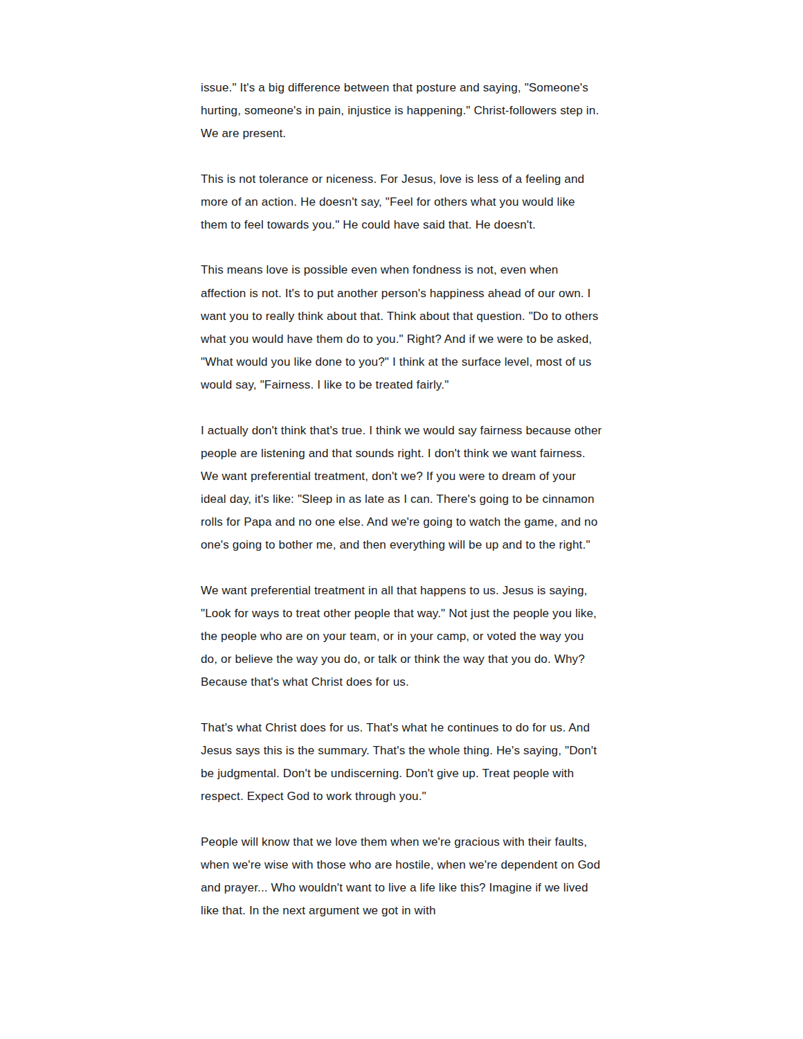issue." It's a big difference between that posture and saying, "Someone's hurting, someone's in pain, injustice is happening." Christ-followers step in. We are present.
This is not tolerance or niceness. For Jesus, love is less of a feeling and more of an action. He doesn't say, "Feel for others what you would like them to feel towards you." He could have said that. He doesn't.
This means love is possible even when fondness is not, even when affection is not. It's to put another person's happiness ahead of our own. I want you to really think about that. Think about that question. "Do to others what you would have them do to you." Right? And if we were to be asked, "What would you like done to you?" I think at the surface level, most of us would say, "Fairness. I like to be treated fairly."
I actually don't think that's true. I think we would say fairness because other people are listening and that sounds right. I don't think we want fairness. We want preferential treatment, don't we? If you were to dream of your ideal day, it's like: "Sleep in as late as I can. There's going to be cinnamon rolls for Papa and no one else. And we're going to watch the game, and no one's going to bother me, and then everything will be up and to the right."
We want preferential treatment in all that happens to us. Jesus is saying, "Look for ways to treat other people that way." Not just the people you like, the people who are on your team, or in your camp, or voted the way you do, or believe the way you do, or talk or think the way that you do. Why? Because that's what Christ does for us.
That's what Christ does for us. That's what he continues to do for us. And Jesus says this is the summary. That's the whole thing. He's saying, "Don't be judgmental. Don't be undiscerning. Don't give up. Treat people with respect. Expect God to work through you."
People will know that we love them when we're gracious with their faults, when we're wise with those who are hostile, when we're dependent on God and prayer... Who wouldn't want to live a life like this? Imagine if we lived like that. In the next argument we got in with